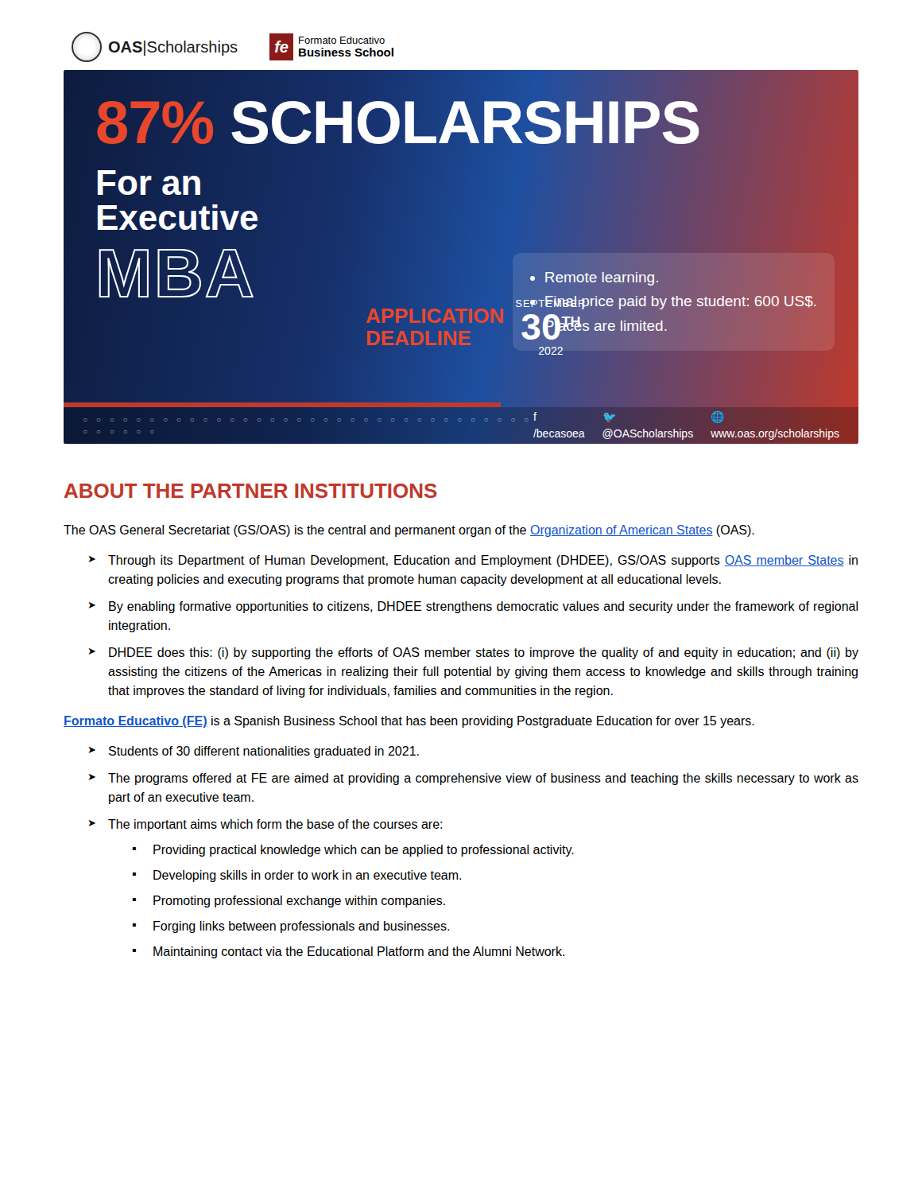OAS|Scholarships
fe
Formato Educativo
Business School
87% SCHOLARSHIPS
For an
Executive
MBA
Application
Deadline
September
30TH
2022
Remote learning.
Final price paid by the student: 600 US$.
Places are limited.
○ ○ ○ ○ ○ ○ ○ ○ ○ ○ ○ ○ ○ ○ ○ ○ ○ ○ ○ ○ ○ ○ ○ ○ ○ ○ ○ ○ ○ ○ ○ ○ ○ ○ ○ ○ ○ ○ ○ ○
f /becasoea 🐦 @OAScholarships 🌐 www.oas.org/scholarships
ABOUT THE PARTNER INSTITUTIONS
The OAS General Secretariat (GS/OAS) is the central and permanent organ of the Organization of American States (OAS).
Through its Department of Human Development, Education and Employment (DHDEE), GS/OAS supports OAS member States in creating policies and executing programs that promote human capacity development at all educational levels.
By enabling formative opportunities to citizens, DHDEE strengthens democratic values and security under the framework of regional integration.
DHDEE does this: (i) by supporting the efforts of OAS member states to improve the quality of and equity in education; and (ii) by assisting the citizens of the Americas in realizing their full potential by giving them access to knowledge and skills through training that improves the standard of living for individuals, families and communities in the region.
Formato Educativo (FE) is a Spanish Business School that has been providing Postgraduate Education for over 15 years.
Students of 30 different nationalities graduated in 2021.
The programs offered at FE are aimed at providing a comprehensive view of business and teaching the skills necessary to work as part of an executive team.
The important aims which form the base of the courses are:
Providing practical knowledge which can be applied to professional activity.
Developing skills in order to work in an executive team.
Promoting professional exchange within companies.
Forging links between professionals and businesses.
Maintaining contact via the Educational Platform and the Alumni Network.